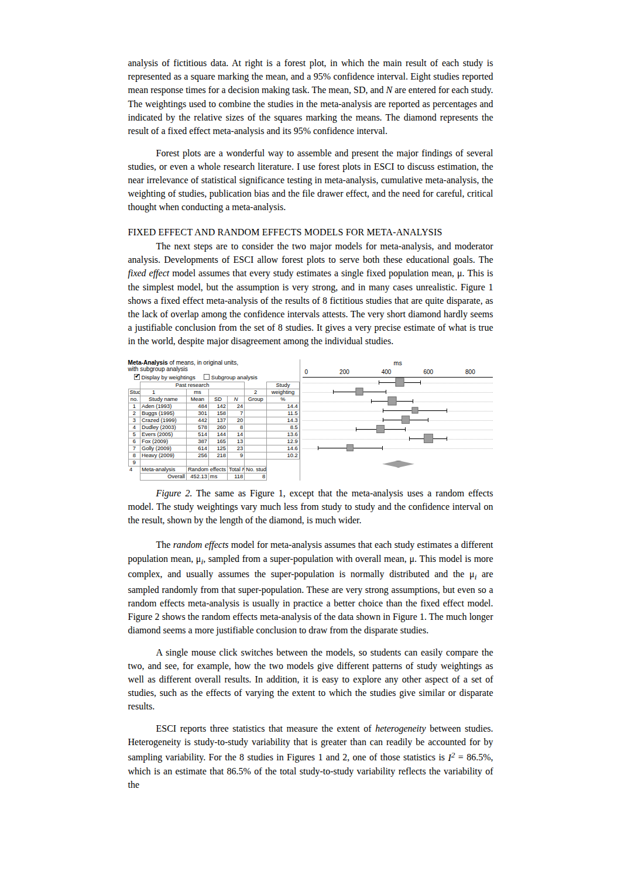analysis of fictitious data. At right is a forest plot, in which the main result of each study is represented as a square marking the mean, and a 95% confidence interval. Eight studies reported mean response times for a decision making task. The mean, SD, and N are entered for each study. The weightings used to combine the studies in the meta-analysis are reported as percentages and indicated by the relative sizes of the squares marking the means. The diamond represents the result of a fixed effect meta-analysis and its 95% confidence interval.
Forest plots are a wonderful way to assemble and present the major findings of several studies, or even a whole research literature. I use forest plots in ESCI to discuss estimation, the near irrelevance of statistical significance testing in meta-analysis, cumulative meta-analysis, the weighting of studies, publication bias and the file drawer effect, and the need for careful, critical thought when conducting a meta-analysis.
Fixed Effect and Random Effects Models for Meta-Analysis
The next steps are to consider the two major models for meta-analysis, and moderator analysis. Developments of ESCI allow forest plots to serve both these educational goals. The fixed effect model assumes that every study estimates a single fixed population mean, μ. This is the simplest model, but the assumption is very strong, and in many cases unrealistic. Figure 1 shows a fixed effect meta-analysis of the results of 8 fictitious studies that are quite disparate, as the lack of overlap among the confidence intervals attests. The very short diamond hardly seems a justifiable conclusion from the set of 8 studies. It gives a very precise estimate of what is true in the world, despite major disagreement among the individual studies.
Meta-Analysis of means, in original units,
with subgroup analysis
Display by weightings Subgroup analysis
| | Past research | | Study |
| Study | 1 | ms | | | 2 | weighting |
| no. | Study name | Mean | SD | N | Group | % |
| 1 | Aden (1993) | 484 | 142 | 24 | | 14.4 |
| 2 | Buggs (1995) | 301 | 158 | 7 | | 11.5 |
| 3 | Crazed (1999) | 442 | 137 | 20 | | 14.3 |
| 4 | Dudley (2003) | 578 | 260 | 8 | | 8.5 |
| 5 | Evers (2005) | 514 | 144 | 14 | | 13.6 |
| 6 | Fox (2009) | 387 | 165 | 13 | | 12.9 |
| 7 | Golly (2009) | 614 | 125 | 23 | | 14.6 |
| 8 | Heavy (2009) | 256 | 218 | 9 | | 10.2 |
| 9 | | | | | | |
| 4 | Meta-analysis | Random effects | Total N | No. studies | |
| | Overall | 452.13 | ms | 118 | 8 | |
ms
0 200 400 600 800
Figure 2. The same as Figure 1, except that the meta-analysis uses a random effects model. The study weightings vary much less from study to study and the confidence interval on the result, shown by the length of the diamond, is much wider.
The random effects model for meta-analysis assumes that each study estimates a different population mean, μi, sampled from a super-population with overall mean, μ. This model is more complex, and usually assumes the super-population is normally distributed and the μi are sampled randomly from that super-population. These are very strong assumptions, but even so a random effects meta-analysis is usually in practice a better choice than the fixed effect model. Figure 2 shows the random effects meta-analysis of the data shown in Figure 1. The much longer diamond seems a more justifiable conclusion to draw from the disparate studies.
A single mouse click switches between the models, so students can easily compare the two, and see, for example, how the two models give different patterns of study weightings as well as different overall results. In addition, it is easy to explore any other aspect of a set of studies, such as the effects of varying the extent to which the studies give similar or disparate results.
ESCI reports three statistics that measure the extent of heterogeneity between studies. Heterogeneity is study-to-study variability that is greater than can readily be accounted for by sampling variability. For the 8 studies in Figures 1 and 2, one of those statistics is I2 = 86.5%, which is an estimate that 86.5% of the total study-to-study variability reflects the variability of the